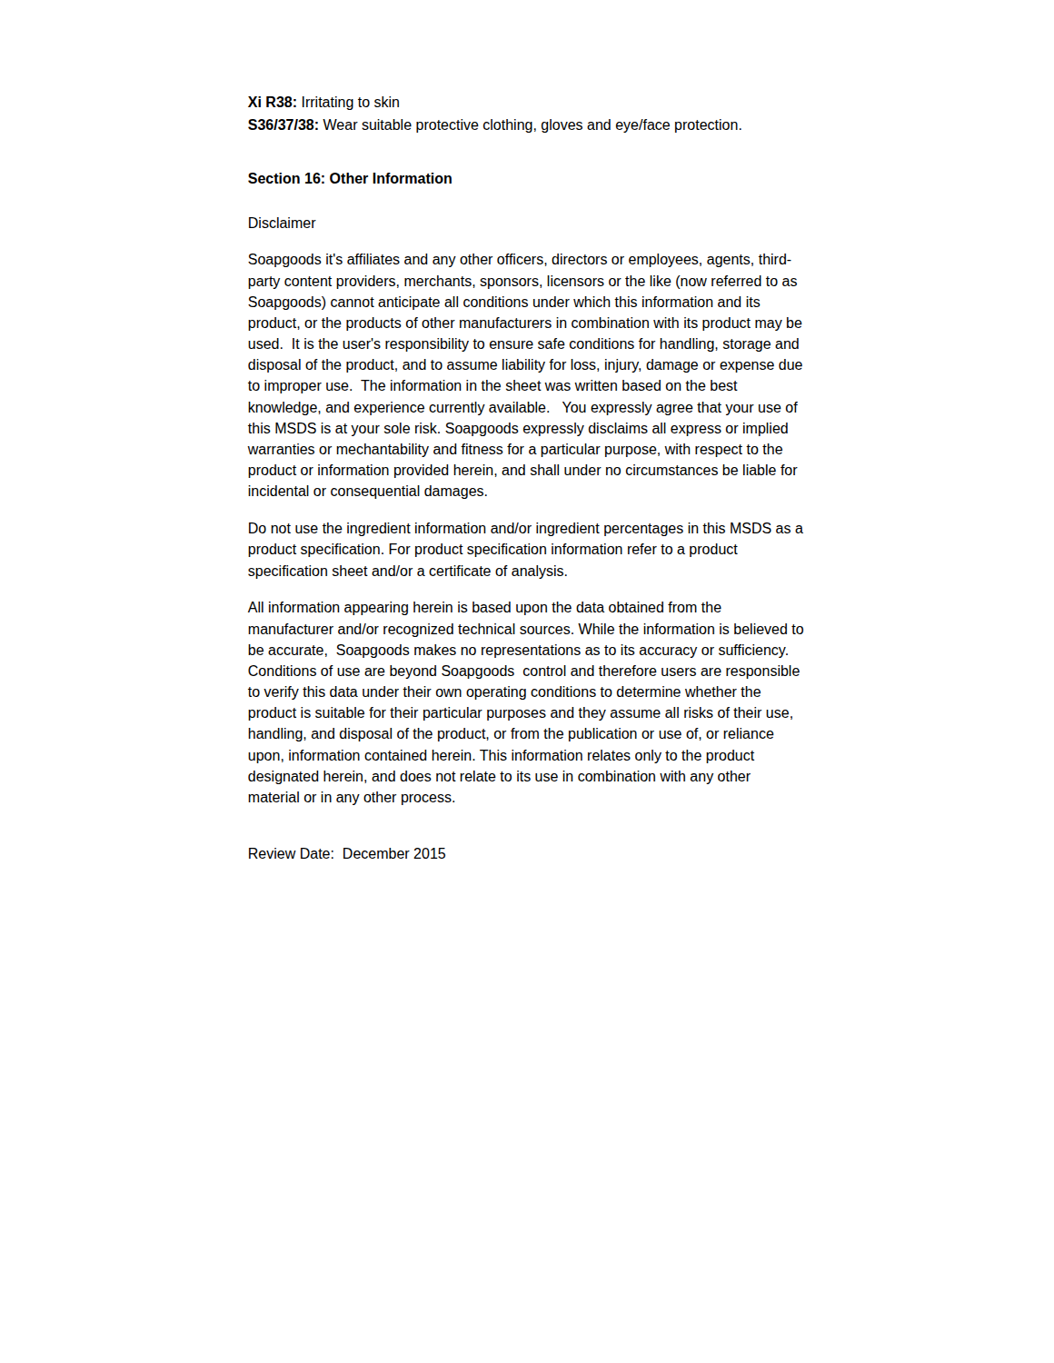Xi R38: Irritating to skin
S36/37/38: Wear suitable protective clothing, gloves and eye/face protection.
Section 16: Other Information
Disclaimer
Soapgoods it's affiliates and any other officers, directors or employees, agents, third-party content providers, merchants, sponsors, licensors or the like (now referred to as Soapgoods) cannot anticipate all conditions under which this information and its product, or the products of other manufacturers in combination with its product may be used. It is the user's responsibility to ensure safe conditions for handling, storage and disposal of the product, and to assume liability for loss, injury, damage or expense due to improper use. The information in the sheet was written based on the best knowledge, and experience currently available. You expressly agree that your use of this MSDS is at your sole risk. Soapgoods expressly disclaims all express or implied warranties or mechantability and fitness for a particular purpose, with respect to the product or information provided herein, and shall under no circumstances be liable for incidental or consequential damages.
Do not use the ingredient information and/or ingredient percentages in this MSDS as a product specification. For product specification information refer to a product specification sheet and/or a certificate of analysis.
All information appearing herein is based upon the data obtained from the manufacturer and/or recognized technical sources. While the information is believed to be accurate, Soapgoods makes no representations as to its accuracy or sufficiency. Conditions of use are beyond Soapgoods control and therefore users are responsible to verify this data under their own operating conditions to determine whether the product is suitable for their particular purposes and they assume all risks of their use, handling, and disposal of the product, or from the publication or use of, or reliance upon, information contained herein. This information relates only to the product designated herein, and does not relate to its use in combination with any other material or in any other process.
Review Date: December 2015